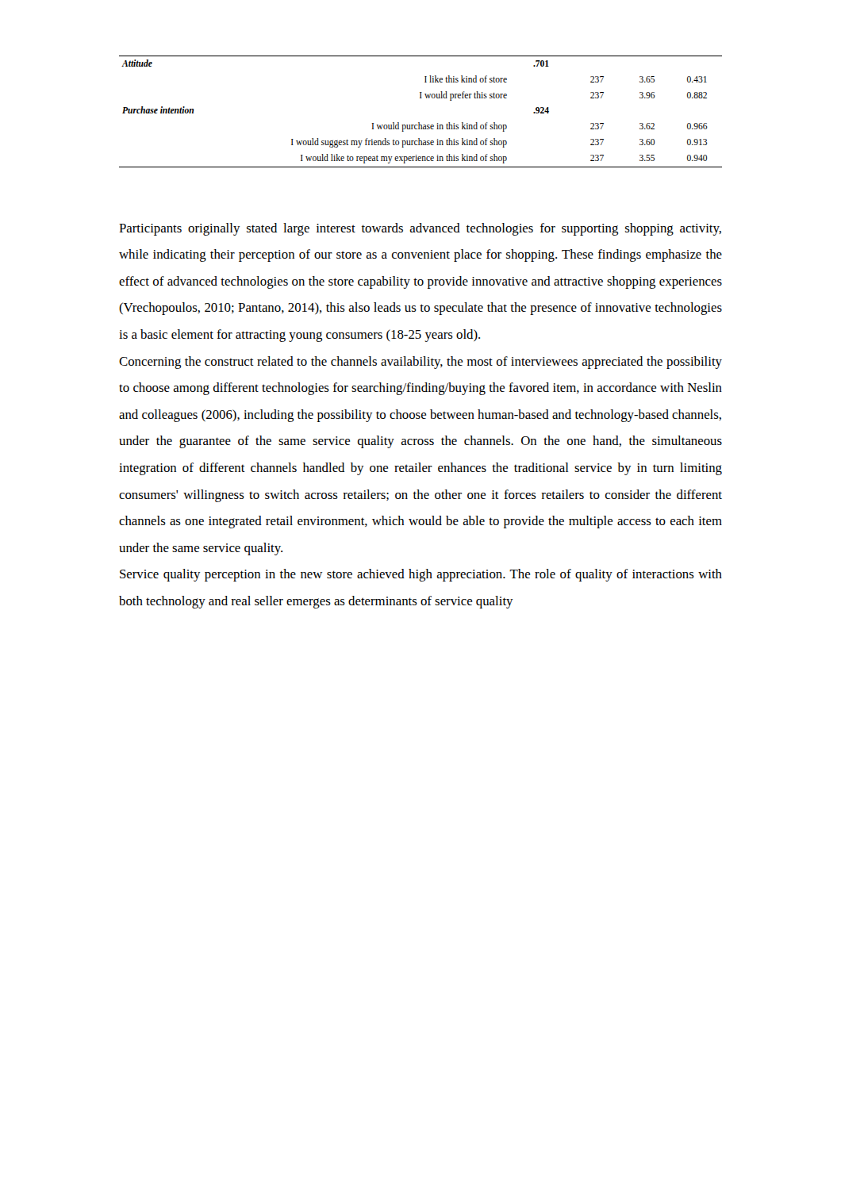| Attitude | | .701 | | | |
| | I like this kind of store | | 237 | 3.65 | 0.431 |
| | I would prefer this store | | 237 | 3.96 | 0.882 |
| Purchase intention | | .924 | | | |
| | I would purchase in this kind of shop | | 237 | 3.62 | 0.966 |
| | I would suggest my friends to purchase in this kind of shop | | 237 | 3.60 | 0.913 |
| | I would like to repeat my experience in this kind of shop | | 237 | 3.55 | 0.940 |
Participants originally stated large interest towards advanced technologies for supporting shopping activity, while indicating their perception of our store as a convenient place for shopping. These findings emphasize the effect of advanced technologies on the store capability to provide innovative and attractive shopping experiences (Vrechopoulos, 2010; Pantano, 2014), this also leads us to speculate that the presence of innovative technologies is a basic element for attracting young consumers (18-25 years old).
Concerning the construct related to the channels availability, the most of interviewees appreciated the possibility to choose among different technologies for searching/finding/buying the favored item, in accordance with Neslin and colleagues (2006), including the possibility to choose between human-based and technology-based channels, under the guarantee of the same service quality across the channels. On the one hand, the simultaneous integration of different channels handled by one retailer enhances the traditional service by in turn limiting consumers' willingness to switch across retailers; on the other one it forces retailers to consider the different channels as one integrated retail environment, which would be able to provide the multiple access to each item under the same service quality.
Service quality perception in the new store achieved high appreciation. The role of quality of interactions with both technology and real seller emerges as determinants of service quality